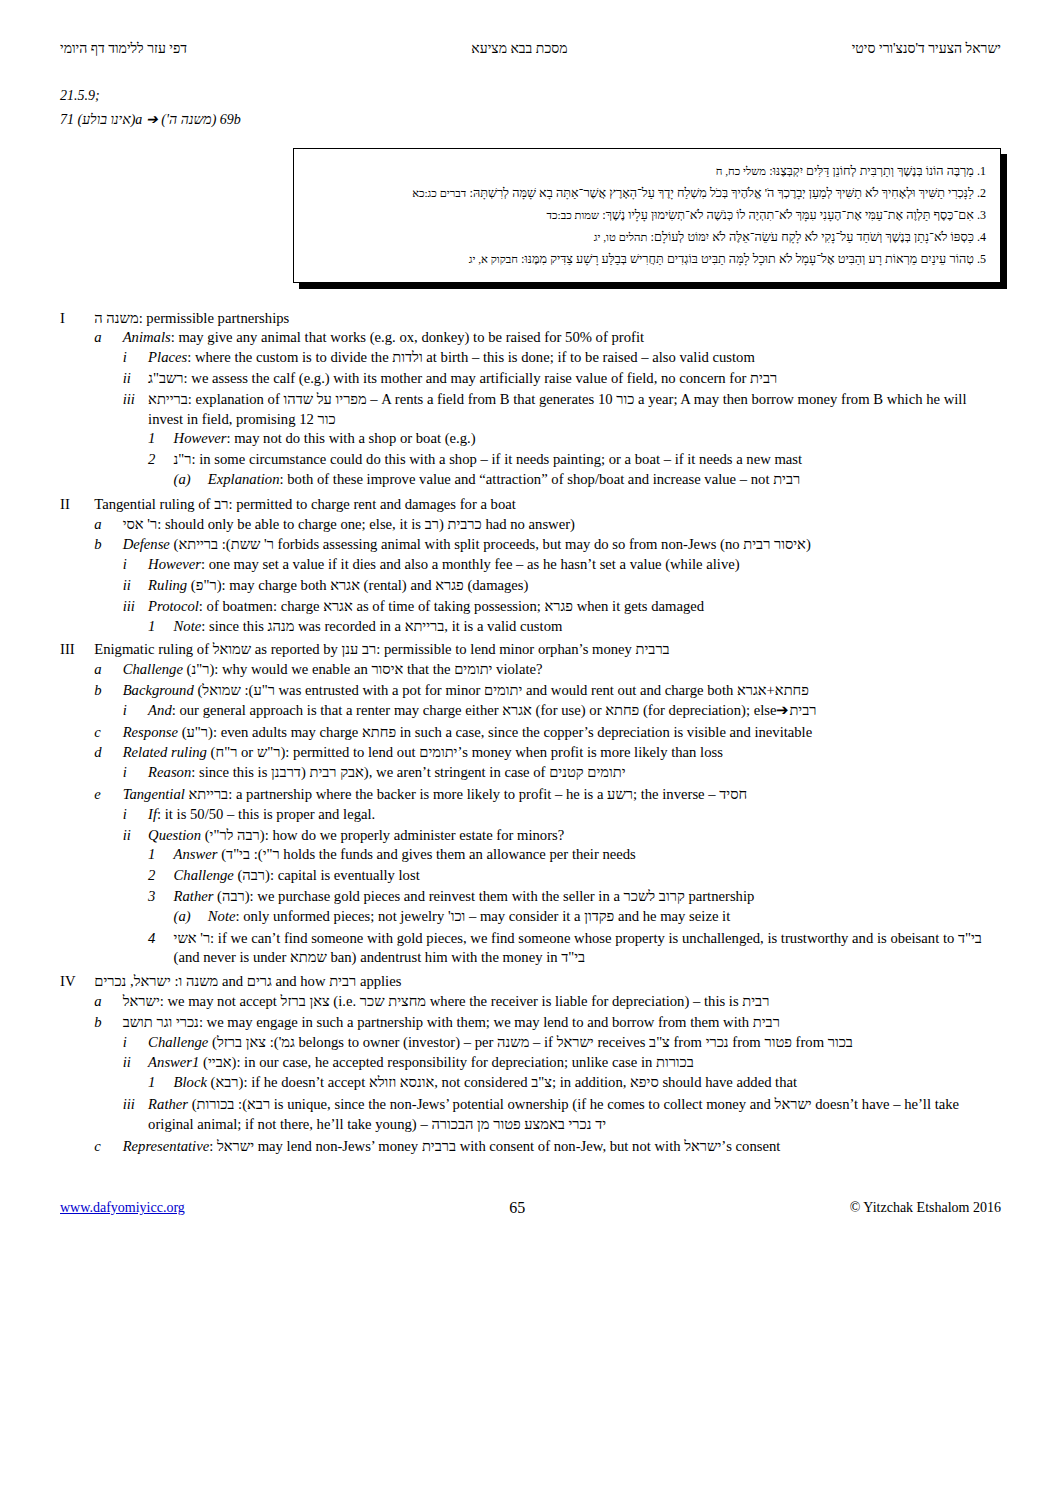דפי עזר ללימוד דף היומי
מסכת בבא מציעא
ישראל הצעיר ד'סנצ'ורי סיטי
21.5.9;
(אינו בולע) 71a ➔ 69b (משנה ה')
1. מַרְבֶּה הוֹנוֹ בְּנֶשֶׁךְ וְתַרְבִּית לְחוֹנֵן דַּלִּים יִקְבְּצֶנּוּ: משלי כח, ח
2. לַנָּכְרִי תַשִּׁיךְ וּלְאָחִיךָ לֹא תַשִּׁיךְ לְמַעַן יְבָרֶכְךָ הֹ' אֱלֹהֶיךָ בְּכֹל מִשְׁלַח יָדֶךָ עַל־הָאָרֶץ אֲשֶׁר־אַתָּה בָא שָׁמָּה לְרִשְׁתָּהּ: דברים כג:כא
3. אִם־כֶּסֶף תַּלְוֶה אֶת־עַמִּי אֶת־הֶעָנִי עִמָּךְ לֹא־תִהְיֶה לוֹ כְּנֹשֶׁה לֹא־תְשִׂימוּן עָלָיו נֶשֶׁךְ: שמות כב:כד
4. כַּסְפּוֹ לֹא־נָתַן בְּנֶשֶׁךְ וְשֹׁחַד עַל־נָקִי לֹא לָקָח עֹשֵׂה־אֵלֶּה לֹא יִמּוֹט לְעוֹלָם: תהלים טו, יג
5. טְהוֹר עֵינַיִם מֵרְאוֹת רָע וְהַבִּיט אֶל־עָמָל לֹא תוּכָל לָמָּה תַבִּיט בּוֹגְדִים תַּחֲרִישׁ בְּבַלַּע רָשָׁע צַדִּיק מִמֶּנּוּ: חבקוק א, יג
I
משנה ה: permissible partnerships
a
Animals: may give any animal that works (e.g. ox, donkey) to be raised for 50% of profit
i
Places: where the custom is to divide the ולדות at birth – this is done; if to be raised – also valid custom
ii
רשב"ג: we assess the calf (e.g.) with its mother and may artificially raise value of field, no concern for רבית
iii
ברייתא: explanation of מפריו על שדהו – A rents a field from B that generates 10 כור a year; A may then borrow money from B which he will invest in field, promising 12 כור
1
However: may not do this with a shop or boat (e.g.)
2
ר"נ: in some circumstance could do this with a shop – if it needs painting; or a boat – if it needs a new mast
(a)
Explanation: both of these improve value and “attraction” of shop/boat and increase value – not רבית
II
Tangential ruling of רב: permitted to charge rent and damages for a boat
a
ר' אסי: should only be able to charge one; else, it is כרבית (רב had no answer)
b
Defense (ר' ששת): ברייתא forbids assessing animal with split proceeds, but may do so from non-Jews (no איסור רבית)
i
However: one may set a value if it dies and also a monthly fee – as he hasn’t set a value (while alive)
ii
Ruling (ר"פ): may charge both אגרא (rental) and פגרא (damages)
iii
Protocol: of boatmen: charge אגרא as of time of taking possession; פגרא when it gets damaged
1
Note: since this מנהג was recorded in a ברייתא, it is a valid custom
III
Enigmatic ruling of שמואל as reported by רב ענן: permissible to lend minor orphan’s money ברבית
a
Challenge (ר"נ): why would we enable an איסור that the יתומים violate?
b
Background (ר"ע): שמואל was entrusted with a pot for minor יתומים and would rent out and charge both פחתא+אגרא
i
And: our general approach is that a renter may charge either אגרא (for use) or פחתא (for depreciation); else➔רבית
c
Response (ר"ע): even adults may charge פחתא in such a case, since the copper’s depreciation is visible and inevitable
d
Related ruling (ר"ח or ר"ש): permitted to lend out יתומים’s money when profit is more likely than loss
i
Reason: since this is אבק רבית (דרבנן), we aren’t stringent in case of יתומים קטנים
e
Tangential ברייתא: a partnership where the backer is more likely to profit – he is a רשע; the inverse – חסיד
i
If: it is 50/50 – this is proper and legal.
ii
Question (רבה לר"י): how do we properly administer estate for minors?
1
Answer (ר"י): בי"ד holds the funds and gives them an allowance per their needs
2
Challenge (רבה): capital is eventually lost
3
Rather (רבה): we purchase gold pieces and reinvest them with the seller in a קרוב לשכר partnership
(a)
Note: only unformed pieces; not jewelry וכו' – may consider it a פקדון and he may seize it
4
ר' אשי: if we can’t find someone with gold pieces, we find someone whose property is unchallenged, is trustworthy and is obeisant to בי"ד (and never is under שמתא ban) andentrust him with the money in בי"ד
IV
משנה ו: ישראל, נכרים and גרים and how רבית applies
a
ישראל: we may not accept צאן ברזל (i.e. מחצית שכר where the receiver is liable for depreciation) – this is רבית
b
נכרי וגר תושב: we may engage in such a partnership with them; we may lend to and borrow from them with רבית
i
Challenge (גמ'): צאן ברזל belongs to owner (investor) – per משנה – if ישראל receives צ"ב from נכרי from פטור from בכור
ii
Answer1 (אביי): in our case, he accepted responsibility for depreciation; unlike case in בכורות
1
Block (רבא): if he doesn’t accept אונסא וזולא, not considered צ"ב; in addition, סיפא should have added that
iii
Rather (רבא): בכורות is unique, since the non-Jews’ potential ownership (if he comes to collect money and ישראל doesn’t have – he’ll take original animal; if not there, he’ll take young) – יד נכרי באמצע פטור מן הבכורה
c
Representative: ישראל may lend non-Jews’ money ברבית with consent of non-Jew, but not with ישראל’s consent
www.dafyomiyicc.org
65
© Yitzchak Etshalom 2016